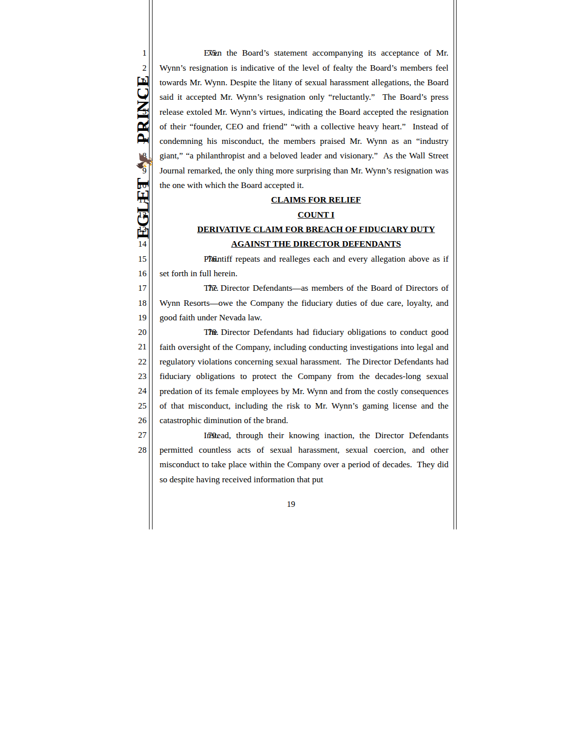1
2
3
4
5
6
7
8
9
10
11
12
13
14
15
16
17
18
19
20
21
22
23
24
25
26
27
28
EGLET 🦅 PRINCE
75. Even the Board’s statement accompanying its acceptance of Mr. Wynn’s resignation is indicative of the level of fealty the Board’s members feel towards Mr. Wynn. Despite the litany of sexual harassment allegations, the Board said it accepted Mr. Wynn’s resignation only “reluctantly.” The Board’s press release extoled Mr. Wynn’s virtues, indicating the Board accepted the resignation of their “founder, CEO and friend” “with a collective heavy heart.” Instead of condemning his misconduct, the members praised Mr. Wynn as an “industry giant,” “a philanthropist and a beloved leader and visionary.” As the Wall Street Journal remarked, the only thing more surprising than Mr. Wynn’s resignation was the one with which the Board accepted it.
CLAIMS FOR RELIEF
COUNT I
DERIVATIVE CLAIM FOR BREACH OF FIDUCIARY DUTY
AGAINST THE DIRECTOR DEFENDANTS
76. Plaintiff repeats and realleges each and every allegation above as if set forth in full herein.
77. The Director Defendants—as members of the Board of Directors of Wynn Resorts—owe the Company the fiduciary duties of due care, loyalty, and good faith under Nevada law.
78. The Director Defendants had fiduciary obligations to conduct good faith oversight of the Company, including conducting investigations into legal and regulatory violations concerning sexual harassment. The Director Defendants had fiduciary obligations to protect the Company from the decades-long sexual predation of its female employees by Mr. Wynn and from the costly consequences of that misconduct, including the risk to Mr. Wynn’s gaming license and the catastrophic diminution of the brand.
79. Instead, through their knowing inaction, the Director Defendants permitted countless acts of sexual harassment, sexual coercion, and other misconduct to take place within the Company over a period of decades. They did so despite having received information that put
19